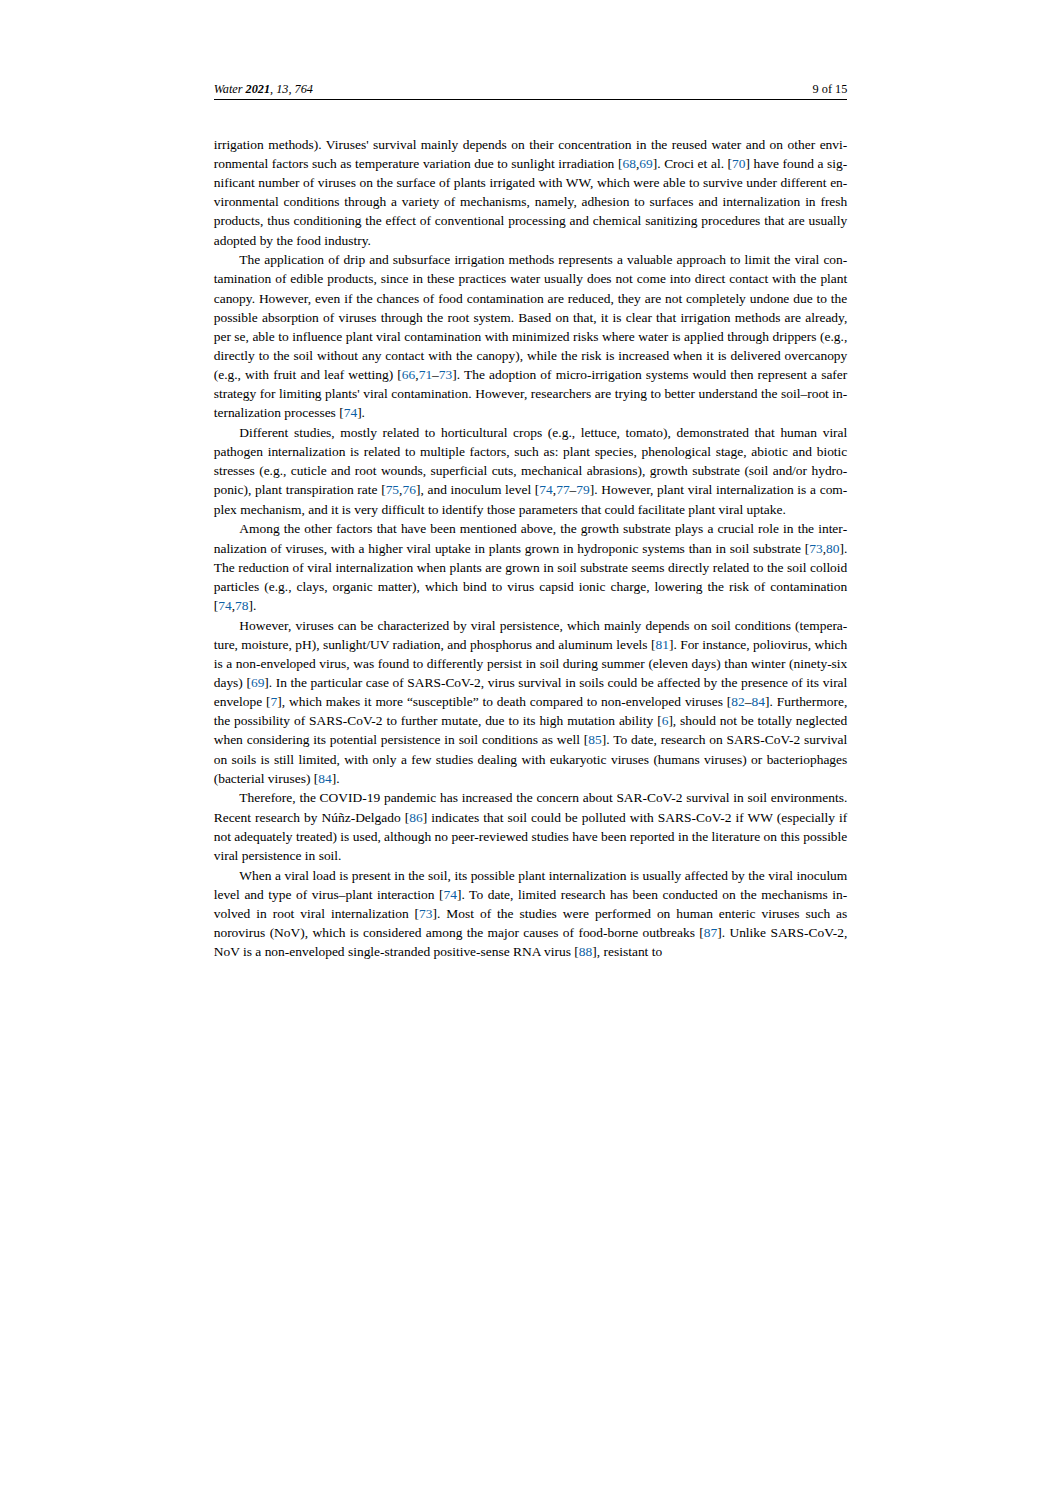Water 2021, 13, 764 9 of 15
irrigation methods). Viruses' survival mainly depends on their concentration in the reused water and on other environmental factors such as temperature variation due to sunlight irradiation [68,69]. Croci et al. [70] have found a significant number of viruses on the surface of plants irrigated with WW, which were able to survive under different environmental conditions through a variety of mechanisms, namely, adhesion to surfaces and internalization in fresh products, thus conditioning the effect of conventional processing and chemical sanitizing procedures that are usually adopted by the food industry.
The application of drip and subsurface irrigation methods represents a valuable approach to limit the viral contamination of edible products, since in these practices water usually does not come into direct contact with the plant canopy. However, even if the chances of food contamination are reduced, they are not completely undone due to the possible absorption of viruses through the root system. Based on that, it is clear that irrigation methods are already, per se, able to influence plant viral contamination with minimized risks where water is applied through drippers (e.g., directly to the soil without any contact with the canopy), while the risk is increased when it is delivered overcanopy (e.g., with fruit and leaf wetting) [66,71–73]. The adoption of micro-irrigation systems would then represent a safer strategy for limiting plants' viral contamination. However, researchers are trying to better understand the soil–root internalization processes [74].
Different studies, mostly related to horticultural crops (e.g., lettuce, tomato), demonstrated that human viral pathogen internalization is related to multiple factors, such as: plant species, phenological stage, abiotic and biotic stresses (e.g., cuticle and root wounds, superficial cuts, mechanical abrasions), growth substrate (soil and/or hydroponic), plant transpiration rate [75,76], and inoculum level [74,77–79]. However, plant viral internalization is a complex mechanism, and it is very difficult to identify those parameters that could facilitate plant viral uptake.
Among the other factors that have been mentioned above, the growth substrate plays a crucial role in the internalization of viruses, with a higher viral uptake in plants grown in hydroponic systems than in soil substrate [73,80]. The reduction of viral internalization when plants are grown in soil substrate seems directly related to the soil colloid particles (e.g., clays, organic matter), which bind to virus capsid ionic charge, lowering the risk of contamination [74,78].
However, viruses can be characterized by viral persistence, which mainly depends on soil conditions (temperature, moisture, pH), sunlight/UV radiation, and phosphorus and aluminum levels [81]. For instance, poliovirus, which is a non-enveloped virus, was found to differently persist in soil during summer (eleven days) than winter (ninety-six days) [69]. In the particular case of SARS-CoV-2, virus survival in soils could be affected by the presence of its viral envelope [7], which makes it more “susceptible” to death compared to non-enveloped viruses [82–84]. Furthermore, the possibility of SARS-CoV-2 to further mutate, due to its high mutation ability [6], should not be totally neglected when considering its potential persistence in soil conditions as well [85]. To date, research on SARS-CoV-2 survival on soils is still limited, with only a few studies dealing with eukaryotic viruses (humans viruses) or bacteriophages (bacterial viruses) [84].
Therefore, the COVID-19 pandemic has increased the concern about SAR-CoV-2 survival in soil environments. Recent research by Núñz-Delgado [86] indicates that soil could be polluted with SARS-CoV-2 if WW (especially if not adequately treated) is used, although no peer-reviewed studies have been reported in the literature on this possible viral persistence in soil.
When a viral load is present in the soil, its possible plant internalization is usually affected by the viral inoculum level and type of virus–plant interaction [74]. To date, limited research has been conducted on the mechanisms involved in root viral internalization [73]. Most of the studies were performed on human enteric viruses such as norovirus (NoV), which is considered among the major causes of food-borne outbreaks [87]. Unlike SARS-CoV-2, NoV is a non-enveloped single-stranded positive-sense RNA virus [88], resistant to